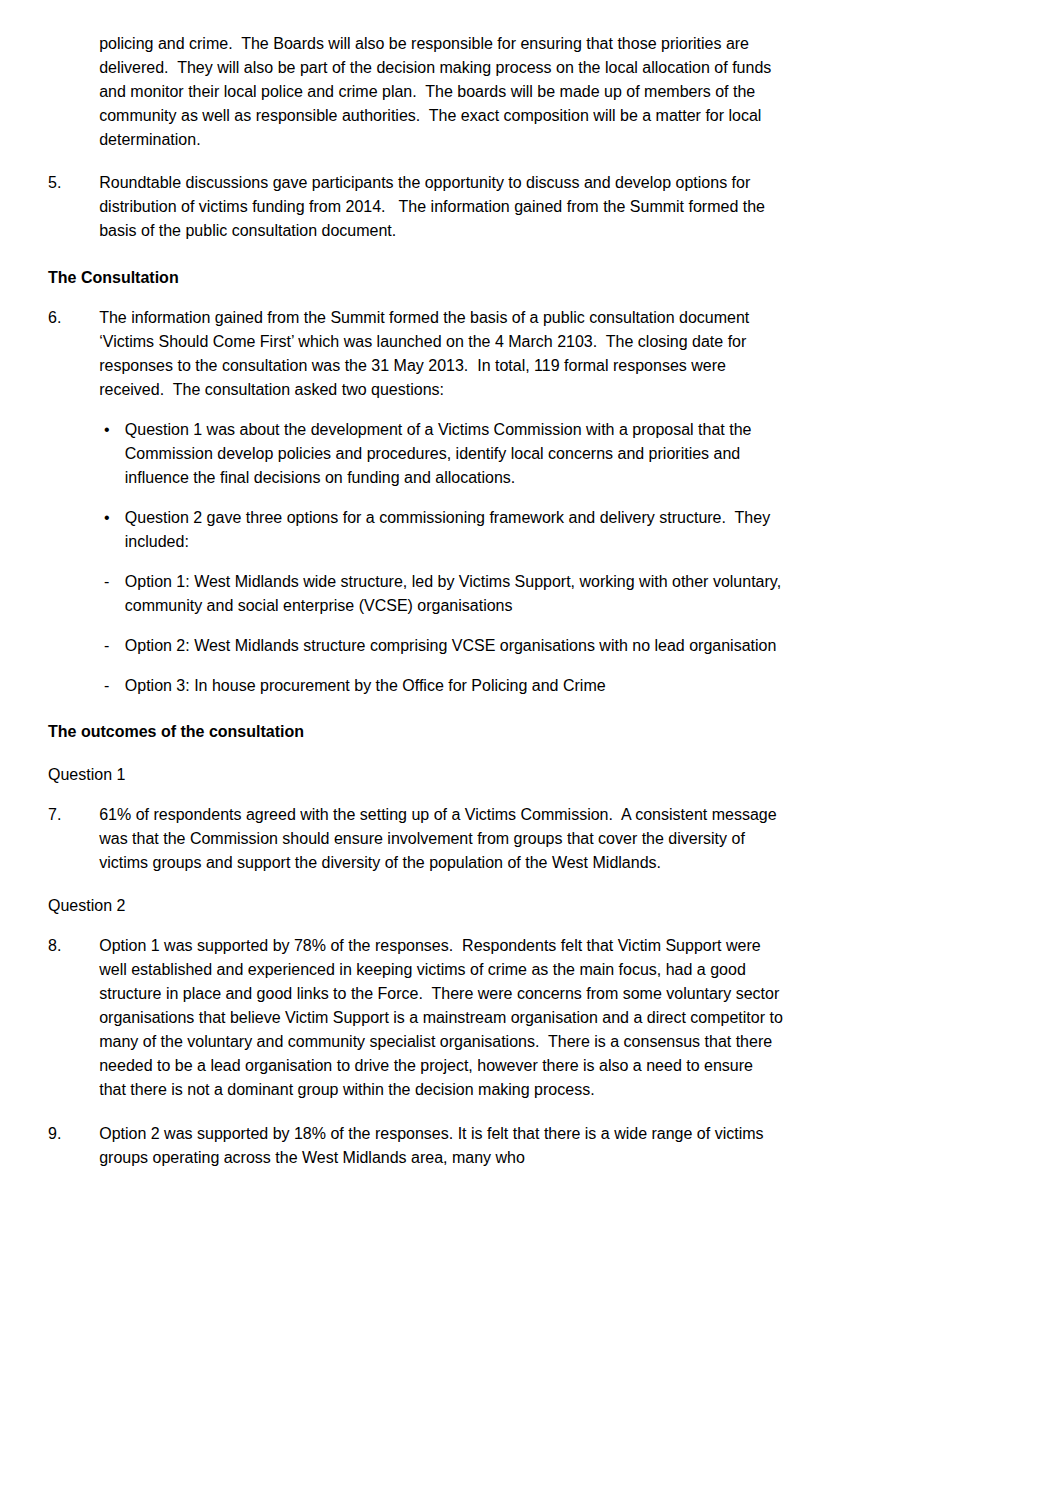policing and crime. The Boards will also be responsible for ensuring that those priorities are delivered. They will also be part of the decision making process on the local allocation of funds and monitor their local police and crime plan. The boards will be made up of members of the community as well as responsible authorities. The exact composition will be a matter for local determination.
5. Roundtable discussions gave participants the opportunity to discuss and develop options for distribution of victims funding from 2014. The information gained from the Summit formed the basis of the public consultation document.
The Consultation
6. The information gained from the Summit formed the basis of a public consultation document ‘Victims Should Come First’ which was launched on the 4 March 2103. The closing date for responses to the consultation was the 31 May 2013. In total, 119 formal responses were received. The consultation asked two questions:
Question 1 was about the development of a Victims Commission with a proposal that the Commission develop policies and procedures, identify local concerns and priorities and influence the final decisions on funding and allocations.
Question 2 gave three options for a commissioning framework and delivery structure. They included:
Option 1: West Midlands wide structure, led by Victims Support, working with other voluntary, community and social enterprise (VCSE) organisations
Option 2: West Midlands structure comprising VCSE organisations with no lead organisation
Option 3: In house procurement by the Office for Policing and Crime
The outcomes of the consultation
Question 1
7. 61% of respondents agreed with the setting up of a Victims Commission. A consistent message was that the Commission should ensure involvement from groups that cover the diversity of victims groups and support the diversity of the population of the West Midlands.
Question 2
8. Option 1 was supported by 78% of the responses. Respondents felt that Victim Support were well established and experienced in keeping victims of crime as the main focus, had a good structure in place and good links to the Force. There were concerns from some voluntary sector organisations that believe Victim Support is a mainstream organisation and a direct competitor to many of the voluntary and community specialist organisations. There is a consensus that there needed to be a lead organisation to drive the project, however there is also a need to ensure that there is not a dominant group within the decision making process.
9. Option 2 was supported by 18% of the responses. It is felt that there is a wide range of victims groups operating across the West Midlands area, many who